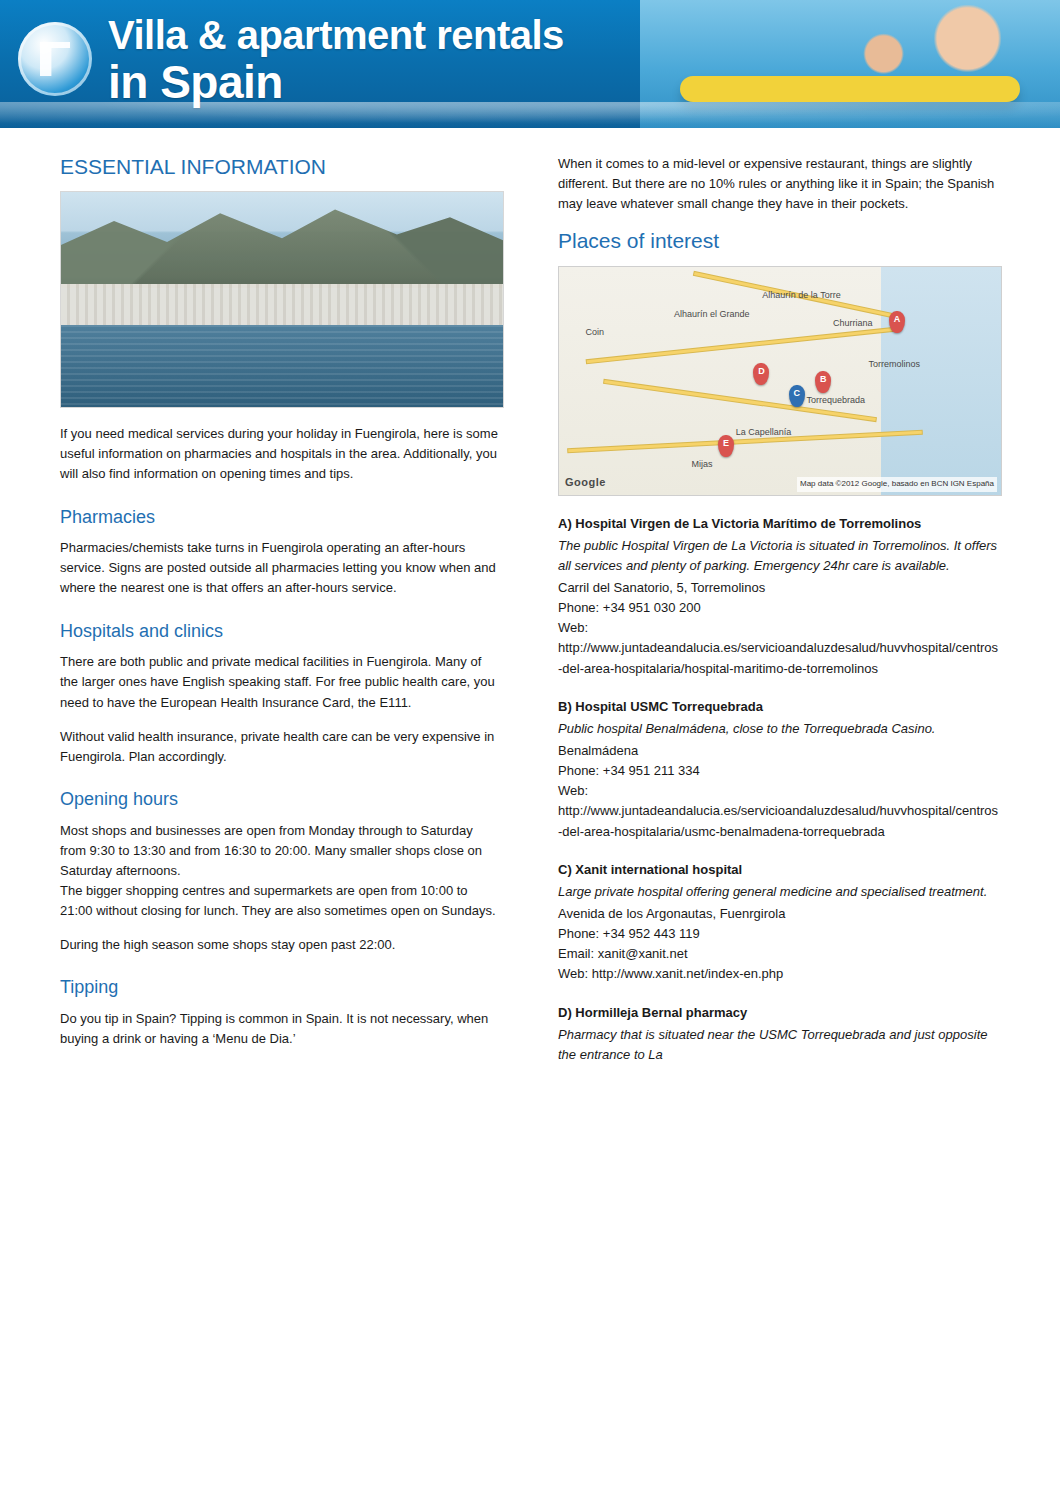Villa & apartment rentalsin Spain
ESSENTIAL INFORMATION
If you need medical services during your holiday in Fuengirola, here is some useful information on pharmacies and hospitals in the area. Additionally, you will also find information on opening times and tips.
Pharmacies
Pharmacies/chemists take turns in Fuengirola operating an after-hours service. Signs are posted outside all pharmacies letting you know when and where the nearest one is that offers an after-hours service.
Hospitals and clinics
There are both public and private medical facilities in Fuengirola. Many of the larger ones have English speaking staff. For free public health care, you need to have the European Health Insurance Card, the E111.
Without valid health insurance, private health care can be very expensive in Fuengirola. Plan accordingly.
Opening hours
Most shops and businesses are open from Monday through to Saturday from 9:30 to 13:30 and from 16:30 to 20:00. Many smaller shops close on Saturday afternoons.
The bigger shopping centres and supermarkets are open from 10:00 to 21:00 without closing for lunch. They are also sometimes open on Sundays.
During the high season some shops stay open past 22:00.
Tipping
Do you tip in Spain? Tipping is common in Spain. It is not necessary, when buying a drink or having a ‘Menu de Dia.’
When it comes to a mid-level or expensive restaurant, things are slightly different. But there are no 10% rules or anything like it in Spain; the Spanish may leave whatever small change they have in their pockets.
Places of interest
Coin Alhaurín el Grande Alhaurín de la Torre Churriana Torremolinos Torrequebrada La Capellanía Mijas A D B C E Google Map data ©2012 Google, basado en BCN IGN España
A) Hospital Virgen de La Victoria Marítimo de Torremolinos
The public Hospital Virgen de La Victoria is situated in Torremolinos. It offers all services and plenty of parking. Emergency 24hr care is available.
Carril del Sanatorio, 5, Torremolinos
Phone: +34 951 030 200
Web: http://www.juntadeandalucia.es/servicioandaluzdesalud/huvvhospital/centros-del-area-hospitalaria/hospital-maritimo-de-torremolinos
B) Hospital USMC Torrequebrada
Public hospital Benalmádena, close to the Torrequebrada Casino.
Benalmádena
Phone: +34 951 211 334
Web: http://www.juntadeandalucia.es/servicioandaluzdesalud/huvvhospital/centros-del-area-hospitalaria/usmc-benalmadena-torrequebrada
C) Xanit international hospital
Large private hospital offering general medicine and specialised treatment.
Avenida de los Argonautas, Fuenrgirola
Phone: +34 952 443 119
Email: xanit@xanit.net
Web: http://www.xanit.net/index-en.php
D) Hormilleja Bernal pharmacy
Pharmacy that is situated near the USMC Torrequebrada and just opposite the entrance to La